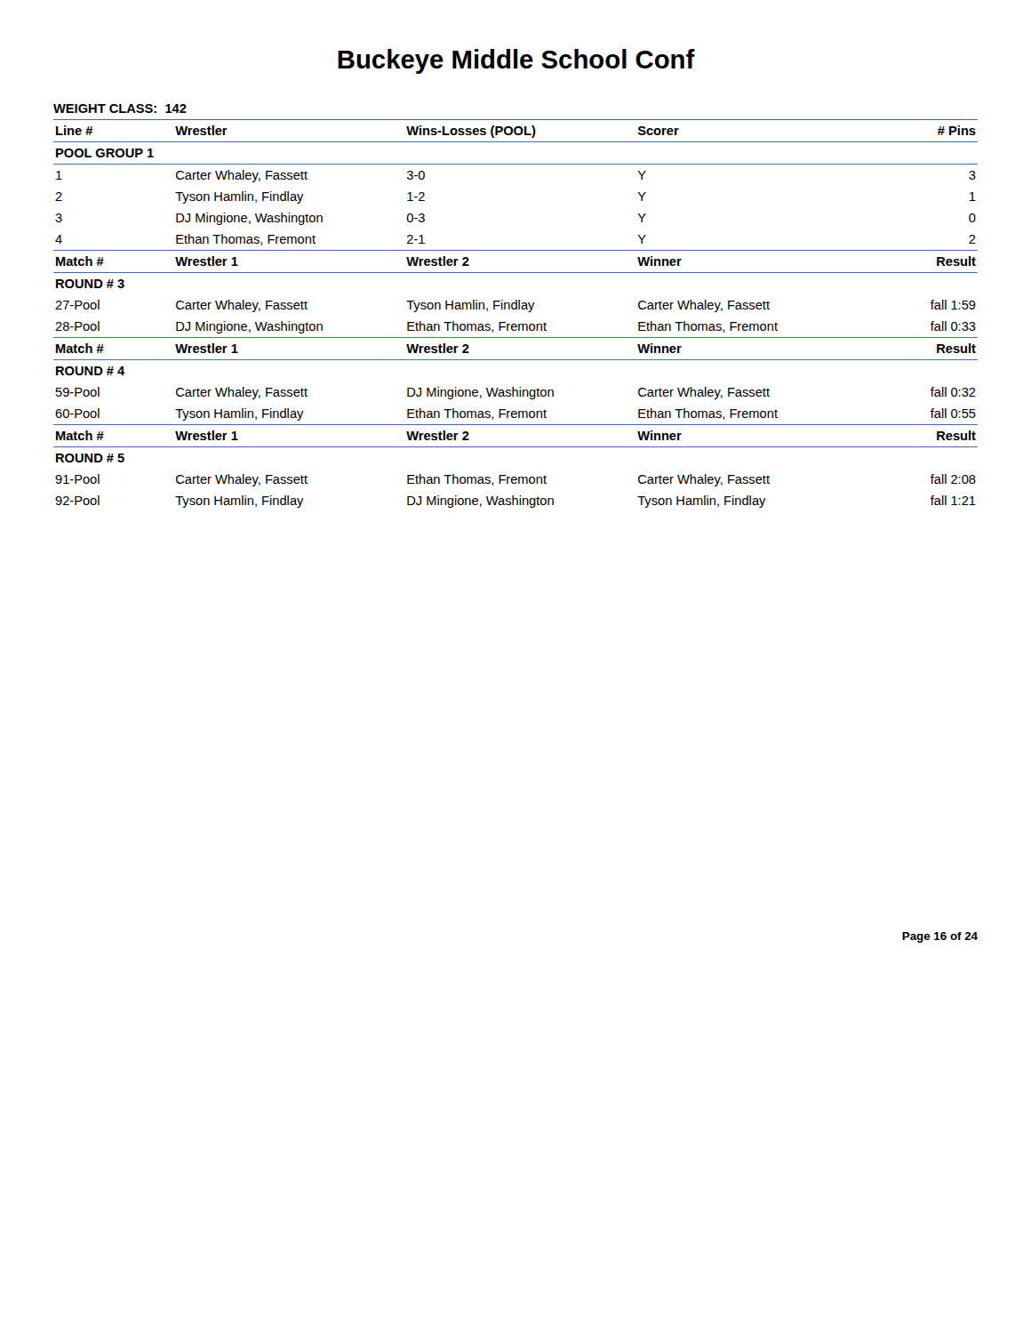Buckeye Middle School Conf
WEIGHT CLASS: 142
| Line # | Wrestler | Wins-Losses (POOL) | Scorer | # Pins |
| --- | --- | --- | --- | --- |
| POOL GROUP 1 |
| 1 | Carter Whaley, Fassett | 3-0 | Y | 3 |
| 2 | Tyson Hamlin, Findlay | 1-2 | Y | 1 |
| 3 | DJ Mingione, Washington | 0-3 | Y | 0 |
| 4 | Ethan Thomas, Fremont | 2-1 | Y | 2 |
| Match # | Wrestler 1 | Wrestler 2 | Winner | Result |
| ROUND # 3 |
| 27-Pool | Carter Whaley, Fassett | Tyson Hamlin, Findlay | Carter Whaley, Fassett | fall 1:59 |
| 28-Pool | DJ Mingione, Washington | Ethan Thomas, Fremont | Ethan Thomas, Fremont | fall 0:33 |
| Match # | Wrestler 1 | Wrestler 2 | Winner | Result |
| ROUND # 4 |
| 59-Pool | Carter Whaley, Fassett | DJ Mingione, Washington | Carter Whaley, Fassett | fall 0:32 |
| 60-Pool | Tyson Hamlin, Findlay | Ethan Thomas, Fremont | Ethan Thomas, Fremont | fall 0:55 |
| Match # | Wrestler 1 | Wrestler 2 | Winner | Result |
| ROUND # 5 |
| 91-Pool | Carter Whaley, Fassett | Ethan Thomas, Fremont | Carter Whaley, Fassett | fall 2:08 |
| 92-Pool | Tyson Hamlin, Findlay | DJ Mingione, Washington | Tyson Hamlin, Findlay | fall 1:21 |
Page 16 of 24